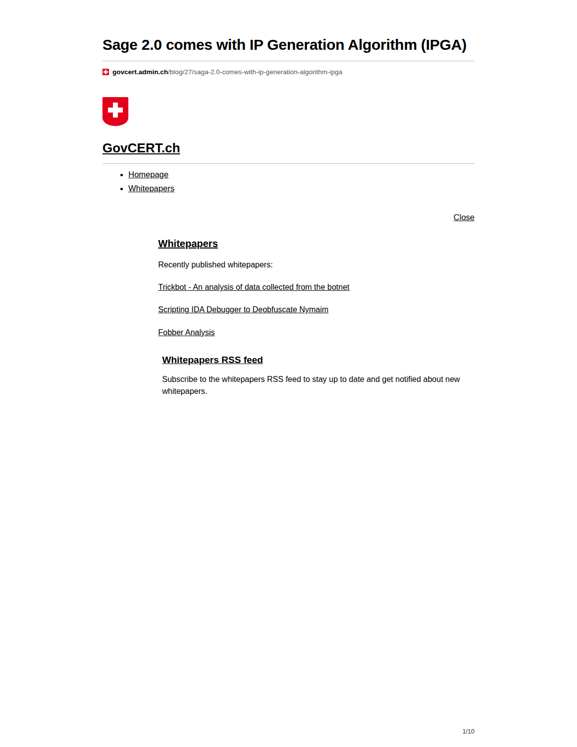Sage 2.0 comes with IP Generation Algorithm (IPGA)
govcert.admin.ch/blog/27/saga-2.0-comes-with-ip-generation-algorithm-ipga
GovCERT.ch
Homepage
Whitepapers
Close
Whitepapers
Recently published whitepapers:
Trickbot - An analysis of data collected from the botnet
Scripting IDA Debugger to Deobfuscate Nymaim
Fobber Analysis
Whitepapers RSS feed
Subscribe to the whitepapers RSS feed to stay up to date and get notified about new whitepapers.
1/10